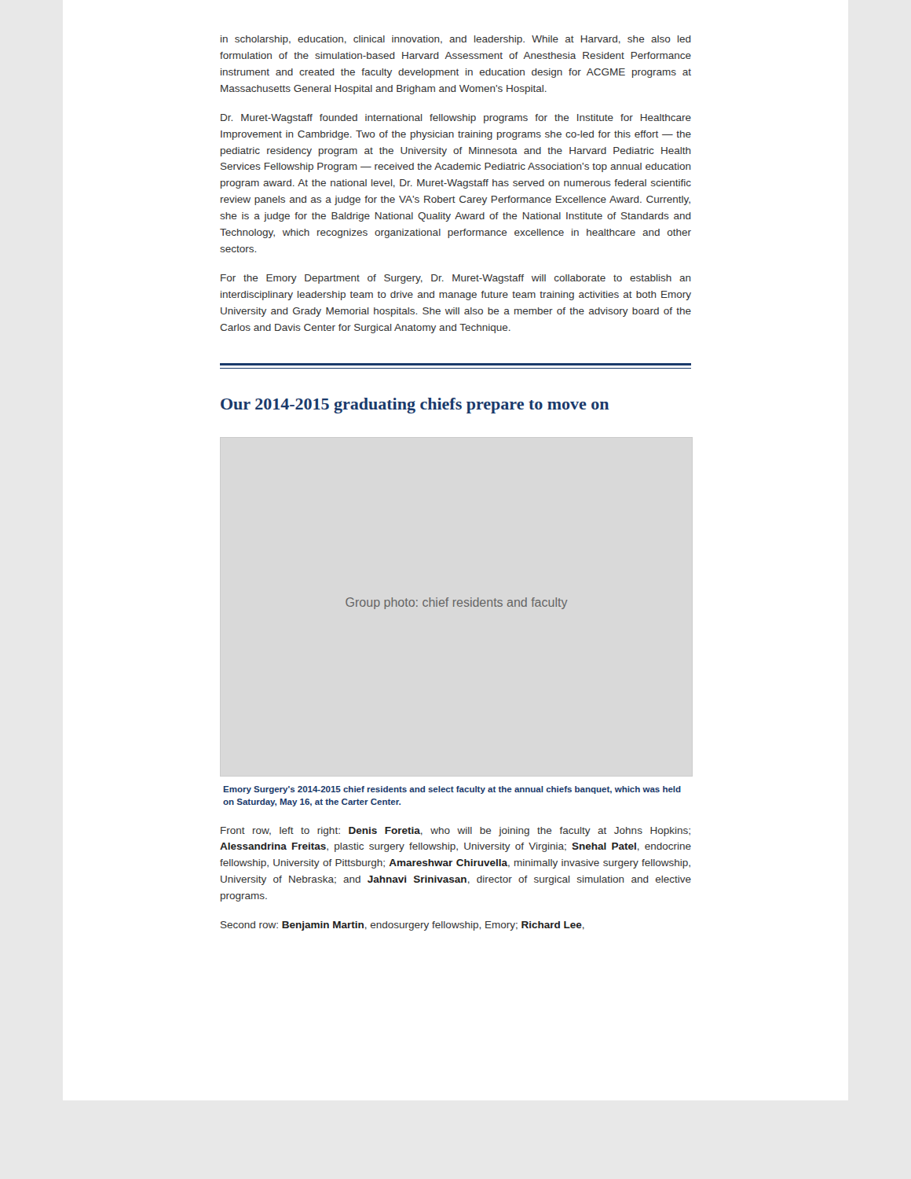in scholarship, education, clinical innovation, and leadership. While at Harvard, she also led formulation of the simulation-based Harvard Assessment of Anesthesia Resident Performance instrument and created the faculty development in education design for ACGME programs at Massachusetts General Hospital and Brigham and Women's Hospital.
Dr. Muret-Wagstaff founded international fellowship programs for the Institute for Healthcare Improvement in Cambridge. Two of the physician training programs she co-led for this effort — the pediatric residency program at the University of Minnesota and the Harvard Pediatric Health Services Fellowship Program — received the Academic Pediatric Association's top annual education program award. At the national level, Dr. Muret-Wagstaff has served on numerous federal scientific review panels and as a judge for the VA's Robert Carey Performance Excellence Award. Currently, she is a judge for the Baldrige National Quality Award of the National Institute of Standards and Technology, which recognizes organizational performance excellence in healthcare and other sectors.
For the Emory Department of Surgery, Dr. Muret-Wagstaff will collaborate to establish an interdisciplinary leadership team to drive and manage future team training activities at both Emory University and Grady Memorial hospitals. She will also be a member of the advisory board of the Carlos and Davis Center for Surgical Anatomy and Technique.
Our 2014-2015 graduating chiefs prepare to move on
Emory Surgery's 2014-2015 chief residents and select faculty at the annual chiefs banquet, which was held on Saturday, May 16, at the Carter Center.
Front row, left to right: Denis Foretia, who will be joining the faculty at Johns Hopkins; Alessandrina Freitas, plastic surgery fellowship, University of Virginia; Snehal Patel, endocrine fellowship, University of Pittsburgh; Amareshwar Chiruvella, minimally invasive surgery fellowship, University of Nebraska; and Jahnavi Srinivasan, director of surgical simulation and elective programs.
Second row: Benjamin Martin, endosurgery fellowship, Emory; Richard Lee,